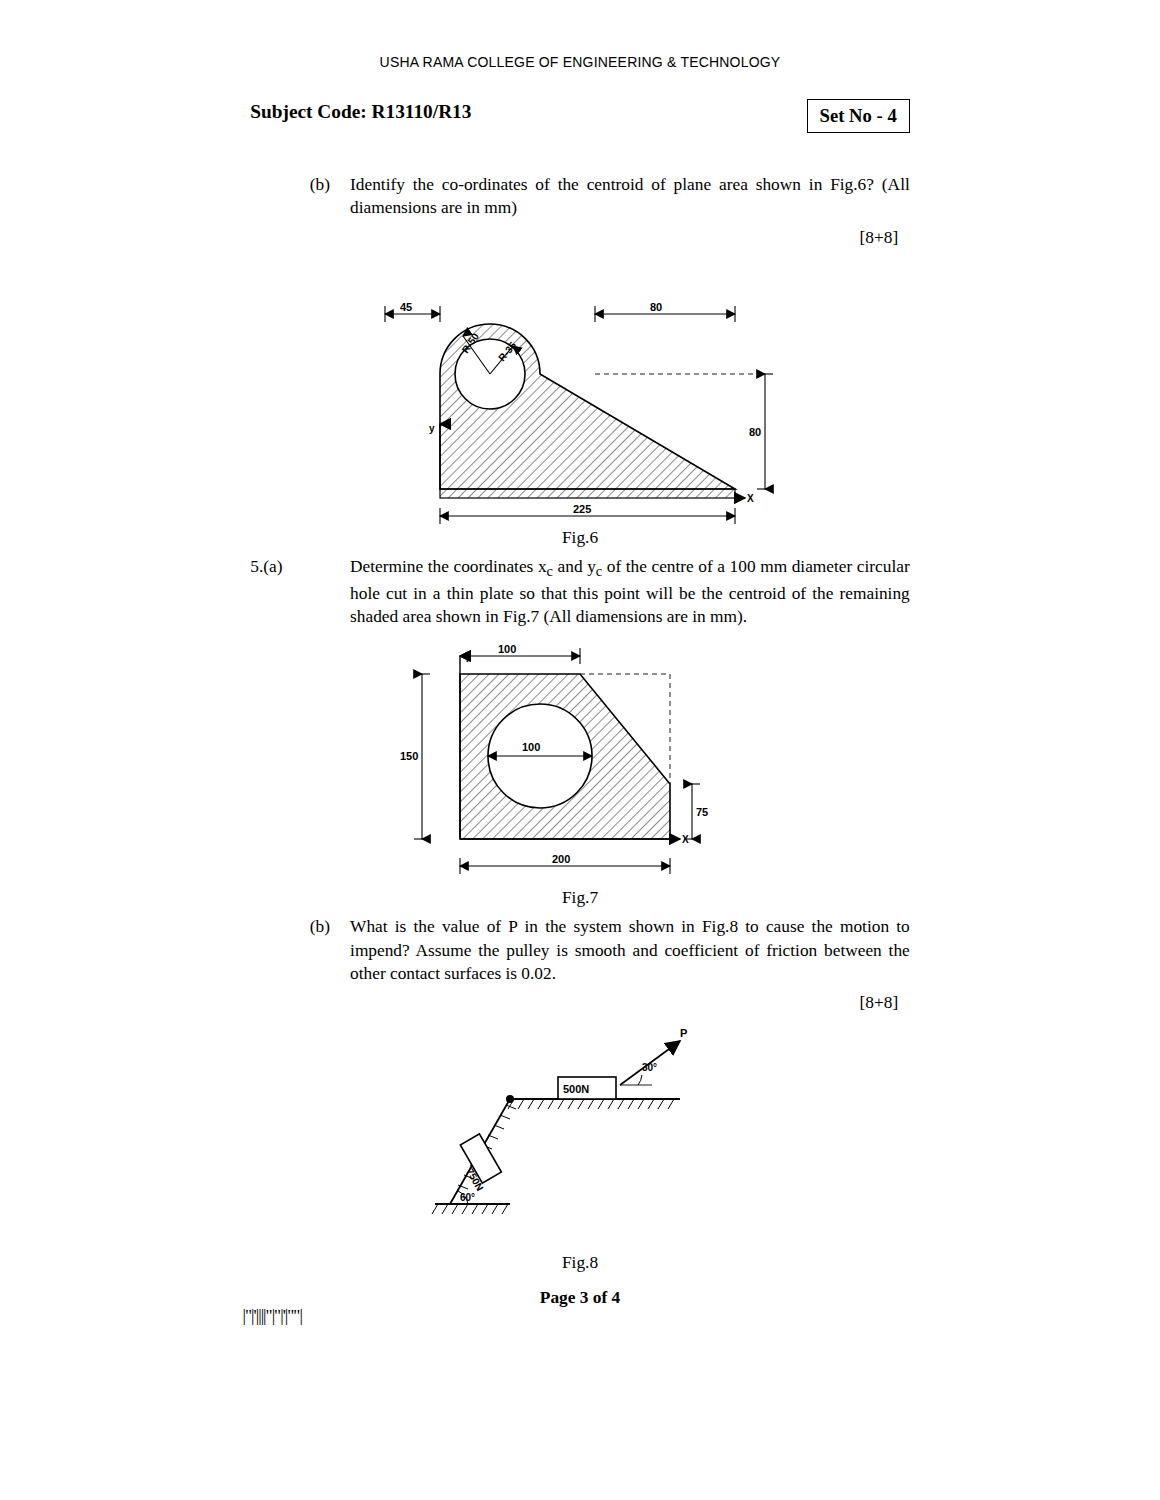USHA RAMA COLLEGE OF ENGINEERING & TECHNOLOGY
Subject Code: R13110/R13
Set No - 4
(b)
Identify the co-ordinates of the centroid of plane area shown in Fig.6? (All diamensions are in mm)
[8+8]
y X 45 80 R-50 R-35 80 225
Fig.6
5.(a)
Determine the coordinates xc and yc of the centre of a 100 mm diameter circular hole cut in a thin plate so that this point will be the centroid of the remaining shaded area shown in Fig.7 (All diamensions are in mm).
Y X 100 150 100 75 200
Fig.7
(b)
What is the value of P in the system shown in Fig.8 to cause the motion to impend? Assume the pulley is smooth and coefficient of friction between the other contact surfaces is 0.02.
[8+8]
500N P 30° 750N 60°
Fig.8
Page 3 of 4
|"|'||||"|"|'|""|